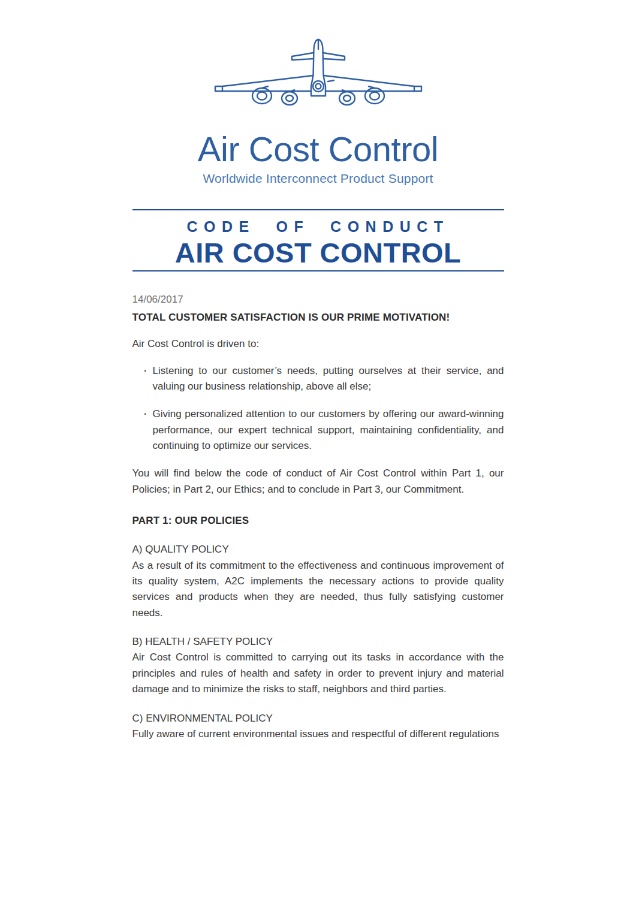Air Cost Control
Worldwide Interconnect Product Support
CODE OF CONDUCT
AIR COST CONTROL
14/06/2017
TOTAL CUSTOMER SATISFACTION IS OUR PRIME MOTIVATION!
Air Cost Control is driven to:
Listening to our customer’s needs, putting ourselves at their service, and valuing our business relationship, above all else;
Giving personalized attention to our customers by offering our award-winning performance, our expert technical support, maintaining confidentiality, and continuing to optimize our services.
You will find below the code of conduct of Air Cost Control within Part 1, our Policies; in Part 2, our Ethics; and to conclude in Part 3, our Commitment.
PART 1: OUR POLICIES
A) QUALITY POLICY
As a result of its commitment to the effectiveness and continuous improvement of its quality system, A2C implements the necessary actions to provide quality services and products when they are needed, thus fully satisfying customer needs.
B) HEALTH / SAFETY POLICY
Air Cost Control is committed to carrying out its tasks in accordance with the principles and rules of health and safety in order to prevent injury and material damage and to minimize the risks to staff, neighbors and third parties.
C) ENVIRONMENTAL POLICY
Fully aware of current environmental issues and respectful of different regulations